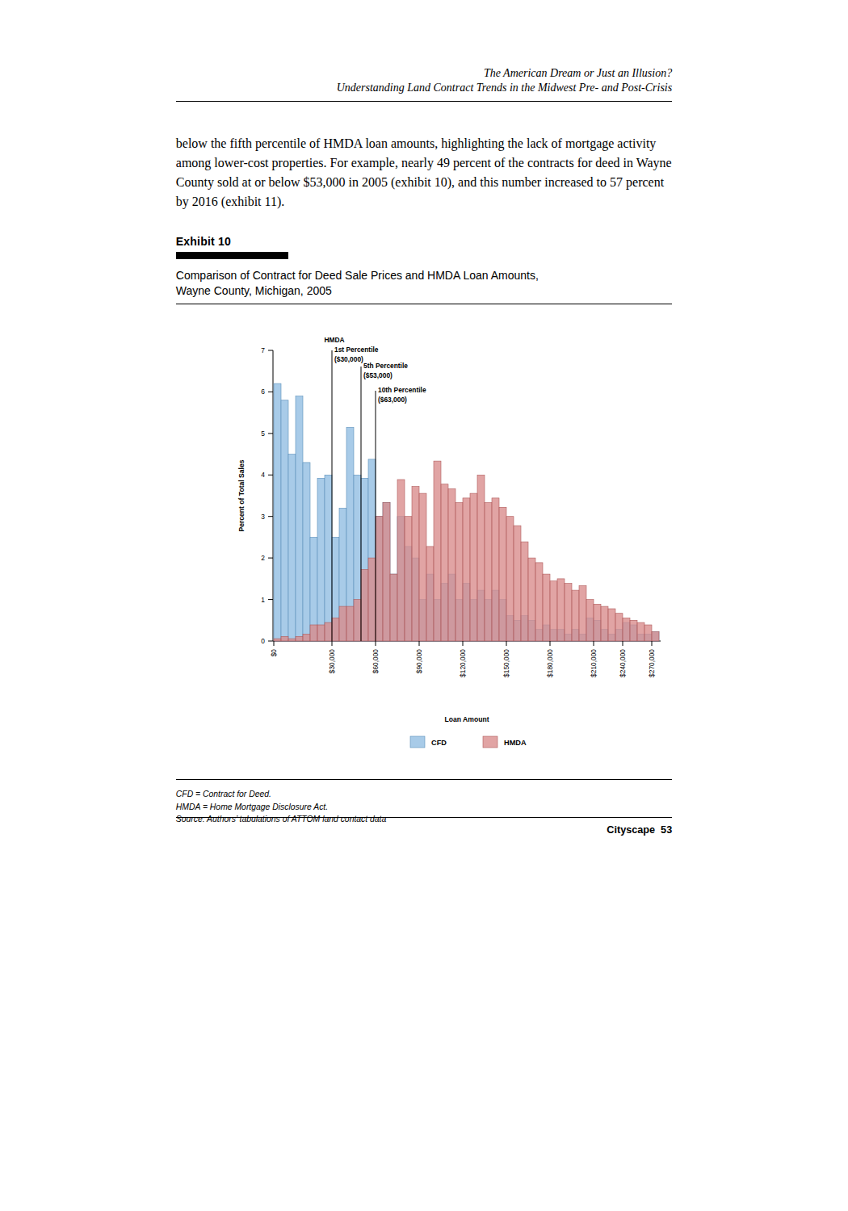The American Dream or Just an Illusion?
Understanding Land Contract Trends in the Midwest Pre- and Post-Crisis
below the fifth percentile of HMDA loan amounts, highlighting the lack of mortgage activity among lower-cost properties. For example, nearly 49 percent of the contracts for deed in Wayne County sold at or below $53,000 in 2005 (exhibit 10), and this number increased to 57 percent by 2016 (exhibit 11).
Exhibit 10
Comparison of Contract for Deed Sale Prices and HMDA Loan Amounts,
Wayne County, Michigan, 2005
0 1 2 3 4 5 6 7 Percent of Total Sales HMDA 1st Percentile ($30,000) 5th Percentile ($53,000) 10th Percentile ($63,000) $0 $30,000 $60,000 $90,000 $120,000 $150,000 $180,000 $210,000 $240,000 $270,000 Loan Amount CFD HMDA
CFD = Contract for Deed.
HMDA = Home Mortgage Disclosure Act.
Source: Authors’ tabulations of ATTOM land contact data
Cityscape 53